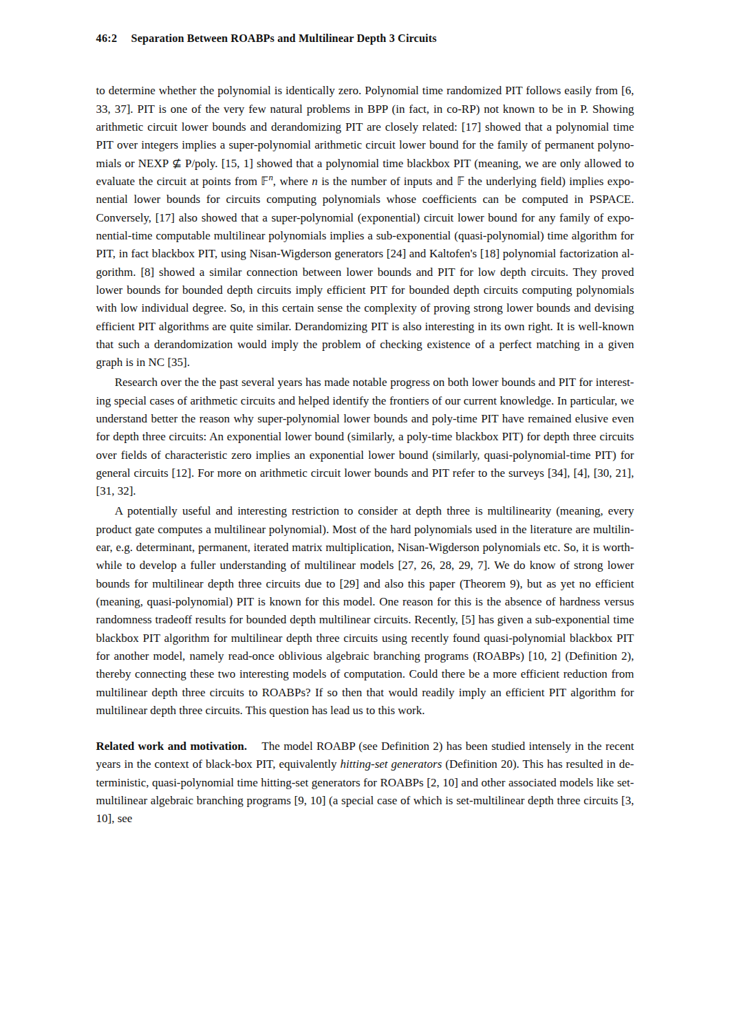46:2 Separation Between ROABPs and Multilinear Depth 3 Circuits
to determine whether the polynomial is identically zero. Polynomial time randomized PIT follows easily from [6, 33, 37]. PIT is one of the very few natural problems in BPP (in fact, in co-RP) not known to be in P. Showing arithmetic circuit lower bounds and derandomizing PIT are closely related: [17] showed that a polynomial time PIT over integers implies a super-polynomial arithmetic circuit lower bound for the family of permanent polynomials or NEXP ⊈ P/poly. [15, 1] showed that a polynomial time blackbox PIT (meaning, we are only allowed to evaluate the circuit at points from 𝔽n, where n is the number of inputs and 𝔽 the underlying field) implies exponential lower bounds for circuits computing polynomials whose coefficients can be computed in PSPACE. Conversely, [17] also showed that a super-polynomial (exponential) circuit lower bound for any family of exponential-time computable multilinear polynomials implies a sub-exponential (quasi-polynomial) time algorithm for PIT, in fact blackbox PIT, using Nisan-Wigderson generators [24] and Kaltofen's [18] polynomial factorization algorithm. [8] showed a similar connection between lower bounds and PIT for low depth circuits. They proved lower bounds for bounded depth circuits imply efficient PIT for bounded depth circuits computing polynomials with low individual degree. So, in this certain sense the complexity of proving strong lower bounds and devising efficient PIT algorithms are quite similar. Derandomizing PIT is also interesting in its own right. It is well-known that such a derandomization would imply the problem of checking existence of a perfect matching in a given graph is in NC [35].
Research over the the past several years has made notable progress on both lower bounds and PIT for interesting special cases of arithmetic circuits and helped identify the frontiers of our current knowledge. In particular, we understand better the reason why super-polynomial lower bounds and poly-time PIT have remained elusive even for depth three circuits: An exponential lower bound (similarly, a poly-time blackbox PIT) for depth three circuits over fields of characteristic zero implies an exponential lower bound (similarly, quasi-polynomial-time PIT) for general circuits [12]. For more on arithmetic circuit lower bounds and PIT refer to the surveys [34], [4], [30, 21], [31, 32].
A potentially useful and interesting restriction to consider at depth three is multilinearity (meaning, every product gate computes a multilinear polynomial). Most of the hard polynomials used in the literature are multilinear, e.g. determinant, permanent, iterated matrix multiplication, Nisan-Wigderson polynomials etc. So, it is worthwhile to develop a fuller understanding of multilinear models [27, 26, 28, 29, 7]. We do know of strong lower bounds for multilinear depth three circuits due to [29] and also this paper (Theorem 9), but as yet no efficient (meaning, quasi-polynomial) PIT is known for this model. One reason for this is the absence of hardness versus randomness tradeoff results for bounded depth multilinear circuits. Recently, [5] has given a sub-exponential time blackbox PIT algorithm for multilinear depth three circuits using recently found quasi-polynomial blackbox PIT for another model, namely read-once oblivious algebraic branching programs (ROABPs) [10, 2] (Definition 2), thereby connecting these two interesting models of computation. Could there be a more efficient reduction from multilinear depth three circuits to ROABPs? If so then that would readily imply an efficient PIT algorithm for multilinear depth three circuits. This question has lead us to this work.
Related work and motivation. The model ROABP (see Definition 2) has been studied intensely in the recent years in the context of black-box PIT, equivalently hitting-set generators (Definition 20). This has resulted in deterministic, quasi-polynomial time hitting-set generators for ROABPs [2, 10] and other associated models like set-multilinear algebraic branching programs [9, 10] (a special case of which is set-multilinear depth three circuits [3, 10], see